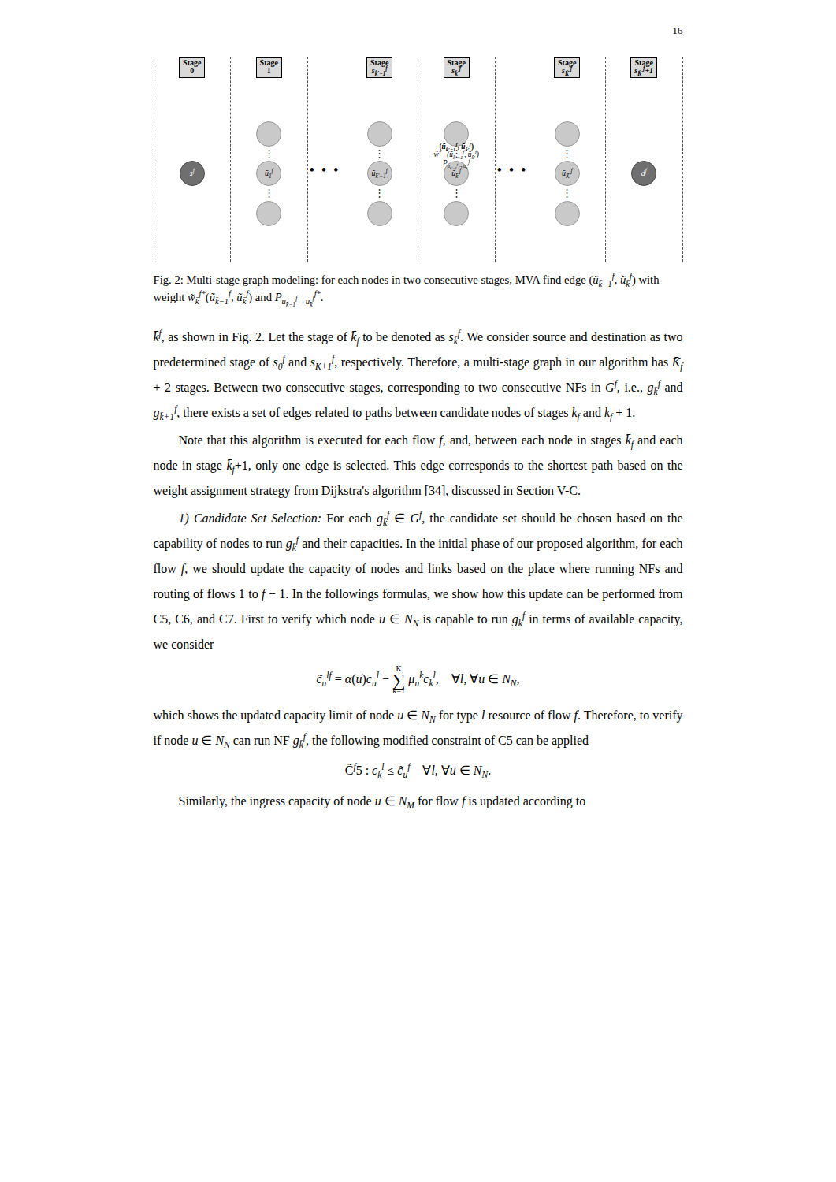16
Stage
0
sf
Stage
1
⋮
ũ1f
⋮
Stage
• • •
Stage
sk̄′−1f
⋮
ũk̄′−1f
⋮
Stage
sk̄′f
⋮
ũk̄′f
⋮
(ũk̄′−1f, ũk̄′f)
w̃* (ũk̄′−1f, ũk̄′f)
Pũk̄′−1f→ũk̄ff
Stage
• • •
Stage
sK̄′f
⋮
ũK̄′f
⋮
Stage
sK̄′f+1
df
Fig. 2: Multi-stage graph modeling: for each nodes in two consecutive stages, MVA find edge (ũk̄−1f, ũk̄f) with weight w̃k̄f*(ũk̄−1f, ũk̄f) and Pũk̄−1f→ũk̄ff*.
k̄f, as shown in Fig. 2. Let the stage of k̄f to be denoted as sk̄f. We consider source and destination as two predetermined stage of s0f and sK̄+1f, respectively. Therefore, a multi-stage graph in our algorithm has K̄f + 2 stages. Between two consecutive stages, corresponding to two consecutive NFs in Gf, i.e., gk̄f and gk̄+1f, there exists a set of edges related to paths between candidate nodes of stages k̄f and k̄f + 1.
Note that this algorithm is executed for each flow f, and, between each node in stages k̄f and each node in stage k̄f+1, only one edge is selected. This edge corresponds to the shortest path based on the weight assignment strategy from Dijkstra's algorithm [34], discussed in Section V-C.
1) Candidate Set Selection: For each gk̄f ∈ Gf, the candidate set should be chosen based on the capability of nodes to run gk̄f and their capacities. In the initial phase of our proposed algorithm, for each flow f, we should update the capacity of nodes and links based on the place where running NFs and routing of flows 1 to f − 1. In the followings formulas, we show how this update can be performed from C5, C6, and C7. First to verify which node u ∈ NN is capable to run gk̄f in terms of available capacity, we consider
c̃ulf = α(u)cul − K ∑ k=1 μuk ckl, ∀l, ∀u ∈ NN,
which shows the updated capacity limit of node u ∈ NN for type l resource of flow f. Therefore, to verify if node u ∈ NN can run NF gk̄f, the following modified constraint of C5 can be applied
C̃f5 : ckl ≤ c̃uf ∀l, ∀u ∈ NN.
Similarly, the ingress capacity of node u ∈ NM for flow f is updated according to